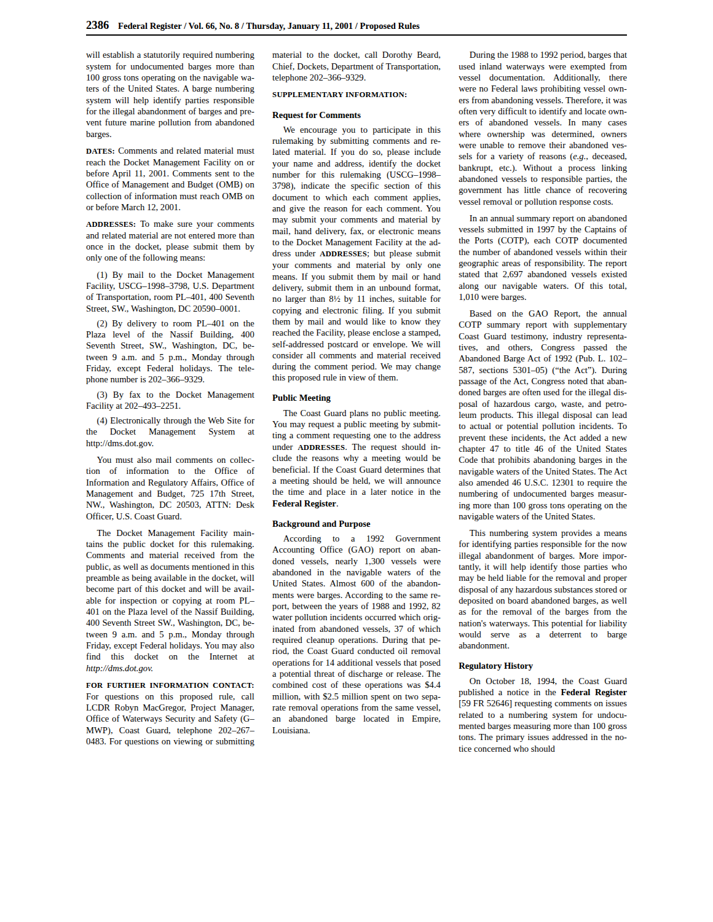2386 Federal Register / Vol. 66, No. 8 / Thursday, January 11, 2001 / Proposed Rules
will establish a statutorily required numbering system for undocumented barges more than 100 gross tons operating on the navigable waters of the United States. A barge numbering system will help identify parties responsible for the illegal abandonment of barges and prevent future marine pollution from abandoned barges.
DATES: Comments and related material must reach the Docket Management Facility on or before April 11, 2001. Comments sent to the Office of Management and Budget (OMB) on collection of information must reach OMB on or before March 12, 2001.
ADDRESSES: To make sure your comments and related material are not entered more than once in the docket, please submit them by only one of the following means:
(1) By mail to the Docket Management Facility, USCG–1998–3798, U.S. Department of Transportation, room PL–401, 400 Seventh Street, SW., Washington, DC 20590–0001.
(2) By delivery to room PL–401 on the Plaza level of the Nassif Building, 400 Seventh Street, SW., Washington, DC, between 9 a.m. and 5 p.m., Monday through Friday, except Federal holidays. The telephone number is 202–366–9329.
(3) By fax to the Docket Management Facility at 202–493–2251.
(4) Electronically through the Web Site for the Docket Management System at http://dms.dot.gov.
You must also mail comments on collection of information to the Office of Information and Regulatory Affairs, Office of Management and Budget, 725 17th Street, NW., Washington, DC 20503, ATTN: Desk Officer, U.S. Coast Guard.
The Docket Management Facility maintains the public docket for this rulemaking. Comments and material received from the public, as well as documents mentioned in this preamble as being available in the docket, will become part of this docket and will be available for inspection or copying at room PL–401 on the Plaza level of the Nassif Building, 400 Seventh Street SW., Washington, DC, between 9 a.m. and 5 p.m., Monday through Friday, except Federal holidays. You may also find this docket on the Internet at http://dms.dot.gov.
FOR FURTHER INFORMATION CONTACT: For questions on this proposed rule, call LCDR Robyn MacGregor, Project Manager, Office of Waterways Security and Safety (G–MWP), Coast Guard, telephone 202–267–0483. For questions on viewing or submitting material to the docket, call Dorothy Beard, Chief, Dockets, Department of Transportation, telephone 202–366–9329.
SUPPLEMENTARY INFORMATION:
Request for Comments
We encourage you to participate in this rulemaking by submitting comments and related material. If you do so, please include your name and address, identify the docket number for this rulemaking (USCG–1998–3798), indicate the specific section of this document to which each comment applies, and give the reason for each comment. You may submit your comments and material by mail, hand delivery, fax, or electronic means to the Docket Management Facility at the address under ADDRESSES; but please submit your comments and material by only one means. If you submit them by mail or hand delivery, submit them in an unbound format, no larger than 8½ by 11 inches, suitable for copying and electronic filing. If you submit them by mail and would like to know they reached the Facility, please enclose a stamped, self-addressed postcard or envelope. We will consider all comments and material received during the comment period. We may change this proposed rule in view of them.
Public Meeting
The Coast Guard plans no public meeting. You may request a public meeting by submitting a comment requesting one to the address under ADDRESSES. The request should include the reasons why a meeting would be beneficial. If the Coast Guard determines that a meeting should be held, we will announce the time and place in a later notice in the Federal Register.
Background and Purpose
According to a 1992 Government Accounting Office (GAO) report on abandoned vessels, nearly 1,300 vessels were abandoned in the navigable waters of the United States. Almost 600 of the abandonments were barges. According to the same report, between the years of 1988 and 1992, 82 water pollution incidents occurred which originated from abandoned vessels, 37 of which required cleanup operations. During that period, the Coast Guard conducted oil removal operations for 14 additional vessels that posed a potential threat of discharge or release. The combined cost of these operations was $4.4 million, with $2.5 million spent on two separate removal operations from the same vessel, an abandoned barge located in Empire, Louisiana.
During the 1988 to 1992 period, barges that used inland waterways were exempted from vessel documentation. Additionally, there were no Federal laws prohibiting vessel owners from abandoning vessels. Therefore, it was often very difficult to identify and locate owners of abandoned vessels. In many cases where ownership was determined, owners were unable to remove their abandoned vessels for a variety of reasons (e.g., deceased, bankrupt, etc.). Without a process linking abandoned vessels to responsible parties, the government has little chance of recovering vessel removal or pollution response costs.
In an annual summary report on abandoned vessels submitted in 1997 by the Captains of the Ports (COTP), each COTP documented the number of abandoned vessels within their geographic areas of responsibility. The report stated that 2,697 abandoned vessels existed along our navigable waters. Of this total, 1,010 were barges.
Based on the GAO Report, the annual COTP summary report with supplementary Coast Guard testimony, industry representatives, and others, Congress passed the Abandoned Barge Act of 1992 (Pub. L. 102–587, sections 5301–05) (“the Act”). During passage of the Act, Congress noted that abandoned barges are often used for the illegal disposal of hazardous cargo, waste, and petroleum products. This illegal disposal can lead to actual or potential pollution incidents. To prevent these incidents, the Act added a new chapter 47 to title 46 of the United States Code that prohibits abandoning barges in the navigable waters of the United States. The Act also amended 46 U.S.C. 12301 to require the numbering of undocumented barges measuring more than 100 gross tons operating on the navigable waters of the United States.
This numbering system provides a means for identifying parties responsible for the now illegal abandonment of barges. More importantly, it will help identify those parties who may be held liable for the removal and proper disposal of any hazardous substances stored or deposited on board abandoned barges, as well as for the removal of the barges from the nation's waterways. This potential for liability would serve as a deterrent to barge abandonment.
Regulatory History
On October 18, 1994, the Coast Guard published a notice in the Federal Register [59 FR 52646] requesting comments on issues related to a numbering system for undocumented barges measuring more than 100 gross tons. The primary issues addressed in the notice concerned who should